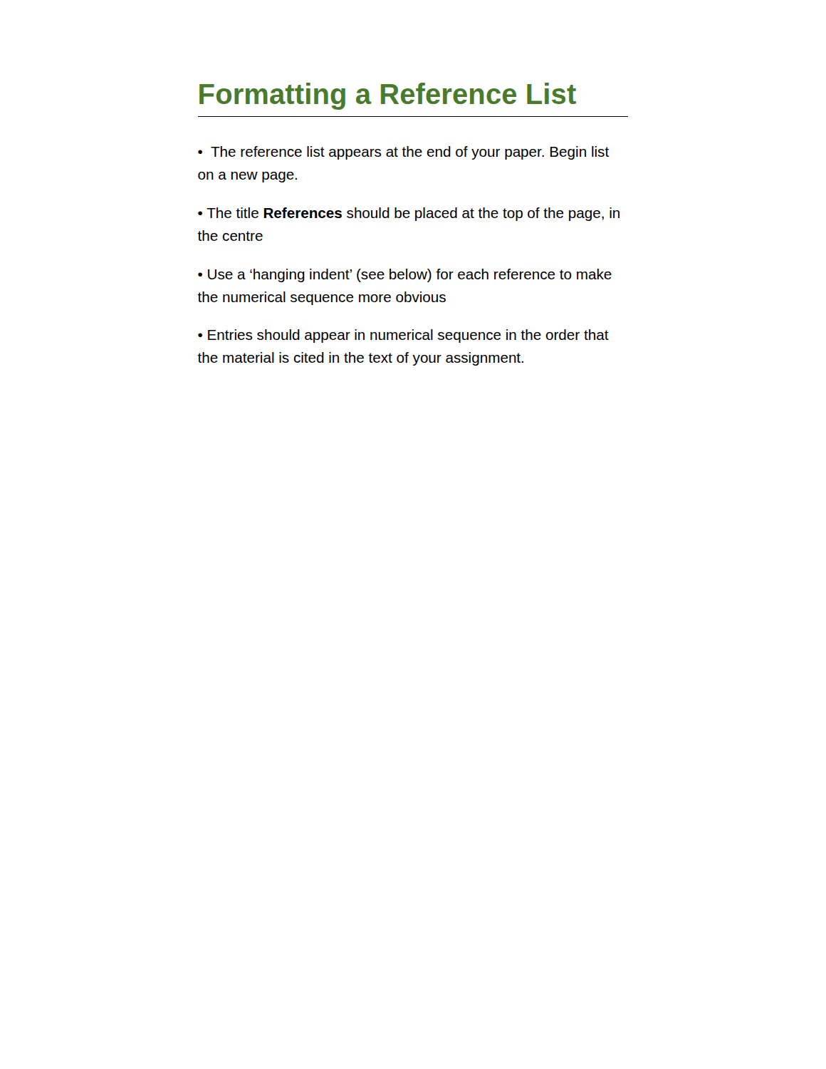Formatting a Reference List
• The reference list appears at the end of your paper. Begin list on a new page.
• The title References should be placed at the top of the page, in the centre
• Use a ‘hanging indent’ (see below) for each reference to make the numerical sequence more obvious
• Entries should appear in numerical sequence in the order that the material is cited in the text of your assignment.